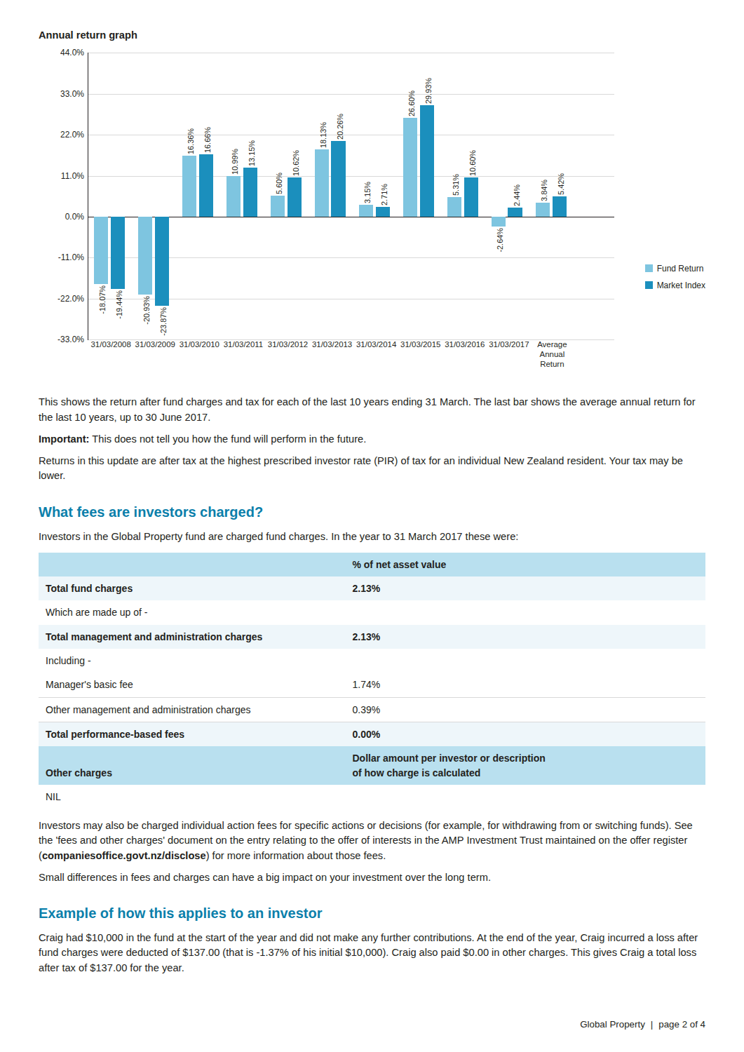Annual return graph
44.0%
33.0%
22.0%
11.0%
0.0%
-11.0%
-22.0%
-33.0%
-18.07%
-19.44%
-20.93%
-23.87%
16.36%
16.66%
10.99%
13.15%
5.60%
10.62%
18.13%
20.26%
3.15%
2.71%
26.60%
29.93%
5.31%
10.60%
-2.64%
2.44%
3.84%
5.42%
31/03/2008
31/03/2009
31/03/2010
31/03/2011
31/03/2012
31/03/2013
31/03/2014
31/03/2015
31/03/2016
31/03/2017
Average
Annual
Return
Fund Return
Market Index
This shows the return after fund charges and tax for each of the last 10 years ending 31 March. The last bar shows the average annual return for the last 10 years, up to 30 June 2017.
Important: This does not tell you how the fund will perform in the future.
Returns in this update are after tax at the highest prescribed investor rate (PIR) of tax for an individual New Zealand resident. Your tax may be lower.
What fees are investors charged?
Investors in the Global Property fund are charged fund charges. In the year to 31 March 2017 these were:
| | % of net asset value |
| --- | --- |
| Total fund charges | 2.13% |
| Which are made up of - | |
| Total management and administration charges | 2.13% |
| Including - | |
| Manager's basic fee | 1.74% |
| Other management and administration charges | 0.39% |
| Total performance-based fees | 0.00% |
| Other charges | Dollar amount per investor or description of how charge is calculated |
| NIL | |
Investors may also be charged individual action fees for specific actions or decisions (for example, for withdrawing from or switching funds). See the 'fees and other charges' document on the entry relating to the offer of interests in the AMP Investment Trust maintained on the offer register (companiesoffice.govt.nz/disclose) for more information about those fees.
Small differences in fees and charges can have a big impact on your investment over the long term.
Example of how this applies to an investor
Craig had $10,000 in the fund at the start of the year and did not make any further contributions. At the end of the year, Craig incurred a loss after fund charges were deducted of $137.00 (that is -1.37% of his initial $10,000). Craig also paid $0.00 in other charges. This gives Craig a total loss after tax of $137.00 for the year.
Global Property|page 2 of 4